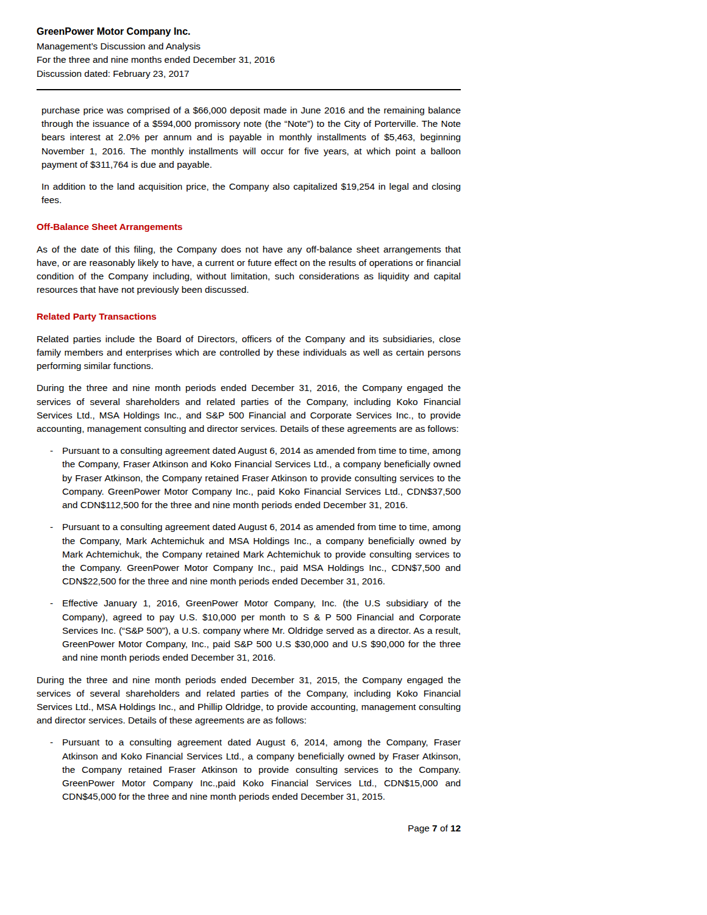GreenPower Motor Company Inc.
Management’s Discussion and Analysis
For the three and nine months ended December 31, 2016
Discussion dated: February 23, 2017
purchase price was comprised of a $66,000 deposit made in June 2016 and the remaining balance through the issuance of a $594,000 promissory note (the “Note”) to the City of Porterville. The Note bears interest at 2.0% per annum and is payable in monthly installments of $5,463, beginning November 1, 2016. The monthly installments will occur for five years, at which point a balloon payment of $311,764 is due and payable.
In addition to the land acquisition price, the Company also capitalized $19,254 in legal and closing fees.
Off-Balance Sheet Arrangements
As of the date of this filing, the Company does not have any off-balance sheet arrangements that have, or are reasonably likely to have, a current or future effect on the results of operations or financial condition of the Company including, without limitation, such considerations as liquidity and capital resources that have not previously been discussed.
Related Party Transactions
Related parties include the Board of Directors, officers of the Company and its subsidiaries, close family members and enterprises which are controlled by these individuals as well as certain persons performing similar functions.
During the three and nine month periods ended December 31, 2016, the Company engaged the services of several shareholders and related parties of the Company, including Koko Financial Services Ltd., MSA Holdings Inc., and S&P 500 Financial and Corporate Services Inc., to provide accounting, management consulting and director services. Details of these agreements are as follows:
Pursuant to a consulting agreement dated August 6, 2014 as amended from time to time, among the Company, Fraser Atkinson and Koko Financial Services Ltd., a company beneficially owned by Fraser Atkinson, the Company retained Fraser Atkinson to provide consulting services to the Company. GreenPower Motor Company Inc., paid Koko Financial Services Ltd., CDN$37,500 and CDN$112,500 for the three and nine month periods ended December 31, 2016.
Pursuant to a consulting agreement dated August 6, 2014 as amended from time to time, among the Company, Mark Achtemichuk and MSA Holdings Inc., a company beneficially owned by Mark Achtemichuk, the Company retained Mark Achtemichuk to provide consulting services to the Company. GreenPower Motor Company Inc., paid MSA Holdings Inc., CDN$7,500 and CDN$22,500 for the three and nine month periods ended December 31, 2016.
Effective January 1, 2016, GreenPower Motor Company, Inc. (the U.S subsidiary of the Company), agreed to pay U.S. $10,000 per month to S & P 500 Financial and Corporate Services Inc. (“S&P 500”), a U.S. company where Mr. Oldridge served as a director. As a result, GreenPower Motor Company, Inc., paid S&P 500 U.S $30,000 and U.S $90,000 for the three and nine month periods ended December 31, 2016.
During the three and nine month periods ended December 31, 2015, the Company engaged the services of several shareholders and related parties of the Company, including Koko Financial Services Ltd., MSA Holdings Inc., and Phillip Oldridge, to provide accounting, management consulting and director services. Details of these agreements are as follows:
Pursuant to a consulting agreement dated August 6, 2014, among the Company, Fraser Atkinson and Koko Financial Services Ltd., a company beneficially owned by Fraser Atkinson, the Company retained Fraser Atkinson to provide consulting services to the Company. GreenPower Motor Company Inc.,paid Koko Financial Services Ltd., CDN$15,000 and CDN$45,000 for the three and nine month periods ended December 31, 2015.
Page 7 of 12